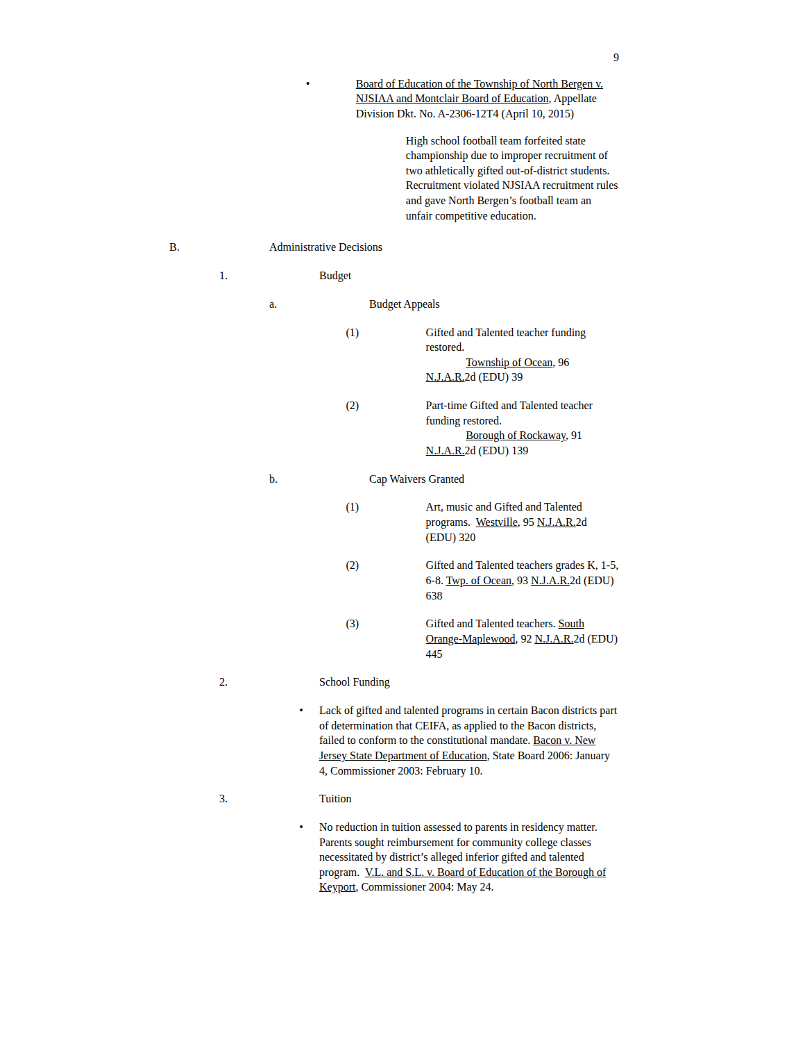9
•Board of Education of the Township of North Bergen v. NJSIAA and Montclair Board of Education, Appellate Division Dkt. No. A-2306-12T4 (April 10, 2015)
High school football team forfeited state championship due to improper recruitment of two athletically gifted out-of-district students. Recruitment violated NJSIAA recruitment rules and gave North Bergen’s football team an unfair competitive education.
B. Administrative Decisions
1. Budget
a. Budget Appeals
(1) Gifted and Talented teacher funding restored.
Township of Ocean, 96 N.J.A.R. 2d (EDU) 39
(2) Part-time Gifted and Talented teacher funding restored.
Borough of Rockaway, 91 N.J.A.R. 2d (EDU) 139
b. Cap Waivers Granted
(1) Art, music and Gifted and Talented programs. Westville, 95 N.J.A.R. 2d (EDU) 320
(2) Gifted and Talented teachers grades K, 1-5, 6-8. Twp. of Ocean, 93 N.J.A.R. 2d (EDU) 638
(3) Gifted and Talented teachers. South Orange-Maplewood, 92 N.J.A.R. 2d (EDU) 445
2. School Funding
•Lack of gifted and talented programs in certain Bacon districts part of determination that CEIFA, as applied to the Bacon districts, failed to conform to the constitutional mandate. Bacon v. New Jersey State Department of Education, State Board 2006: January 4, Commissioner 2003: February 10.
3. Tuition
•No reduction in tuition assessed to parents in residency matter. Parents sought reimbursement for community college classes necessitated by district’s alleged inferior gifted and talented program. V.L. and S.L. v. Board of Education of the Borough of Keyport, Commissioner 2004: May 24.